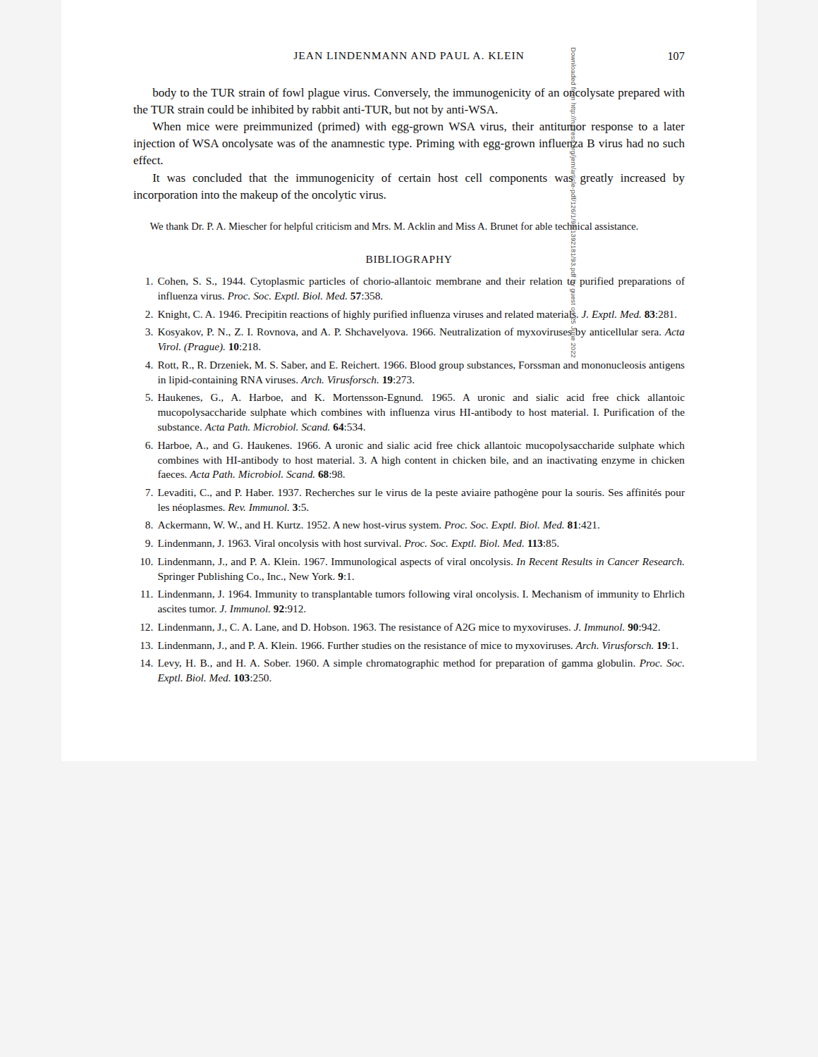Downloaded from http://rupress.org/jem/article-pdf/126/1/93/1392181/93.pdf by guest on 25 June 2022
JEAN LINDENMANN AND PAUL A. KLEIN107
body to the TUR strain of fowl plague virus. Conversely, the immunogenicity of an oncolysate prepared with the TUR strain could be inhibited by rabbit anti-TUR, but not by anti-WSA.
When mice were preimmunized (primed) with egg-grown WSA virus, their antitumor response to a later injection of WSA oncolysate was of the anamnestic type. Priming with egg-grown influenza B virus had no such effect.
It was concluded that the immunogenicity of certain host cell components was greatly increased by incorporation into the makeup of the oncolytic virus.
We thank Dr. P. A. Miescher for helpful criticism and Mrs. M. Acklin and Miss A. Brunet for able technical assistance.
BIBLIOGRAPHY
Cohen, S. S., 1944. Cytoplasmic particles of chorio-allantoic membrane and their relation to purified preparations of influenza virus. Proc. Soc. Exptl. Biol. Med. 57:358.
Knight, C. A. 1946. Precipitin reactions of highly purified influenza viruses and related materials. J. Exptl. Med. 83:281.
Kosyakov, P. N., Z. I. Rovnova, and A. P. Shchavelyova. 1966. Neutralization of myxoviruses by anticellular sera. Acta Virol. (Prague). 10:218.
Rott, R., R. Drzeniek, M. S. Saber, and E. Reichert. 1966. Blood group substances, Forssman and mononucleosis antigens in lipid-containing RNA viruses. Arch. Virusforsch. 19:273.
Haukenes, G., A. Harboe, and K. Mortensson-Egnund. 1965. A uronic and sialic acid free chick allantoic mucopolysaccharide sulphate which combines with influenza virus HI-antibody to host material. I. Purification of the substance. Acta Path. Microbiol. Scand. 64:534.
Harboe, A., and G. Haukenes. 1966. A uronic and sialic acid free chick allantoic mucopolysaccharide sulphate which combines with HI-antibody to host material. 3. A high content in chicken bile, and an inactivating enzyme in chicken faeces. Acta Path. Microbiol. Scand. 68:98.
Levaditi, C., and P. Haber. 1937. Recherches sur le virus de la peste aviaire pathogène pour la souris. Ses affinités pour les néoplasmes. Rev. Immunol. 3:5.
Ackermann, W. W., and H. Kurtz. 1952. A new host-virus system. Proc. Soc. Exptl. Biol. Med. 81:421.
Lindenmann, J. 1963. Viral oncolysis with host survival. Proc. Soc. Exptl. Biol. Med. 113:85.
Lindenmann, J., and P. A. Klein. 1967. Immunological aspects of viral oncolysis. In Recent Results in Cancer Research. Springer Publishing Co., Inc., New York. 9:1.
Lindenmann, J. 1964. Immunity to transplantable tumors following viral oncolysis. I. Mechanism of immunity to Ehrlich ascites tumor. J. Immunol. 92:912.
Lindenmann, J., C. A. Lane, and D. Hobson. 1963. The resistance of A2G mice to myxoviruses. J. Immunol. 90:942.
Lindenmann, J., and P. A. Klein. 1966. Further studies on the resistance of mice to myxoviruses. Arch. Virusforsch. 19:1.
Levy, H. B., and H. A. Sober. 1960. A simple chromatographic method for preparation of gamma globulin. Proc. Soc. Exptl. Biol. Med. 103:250.